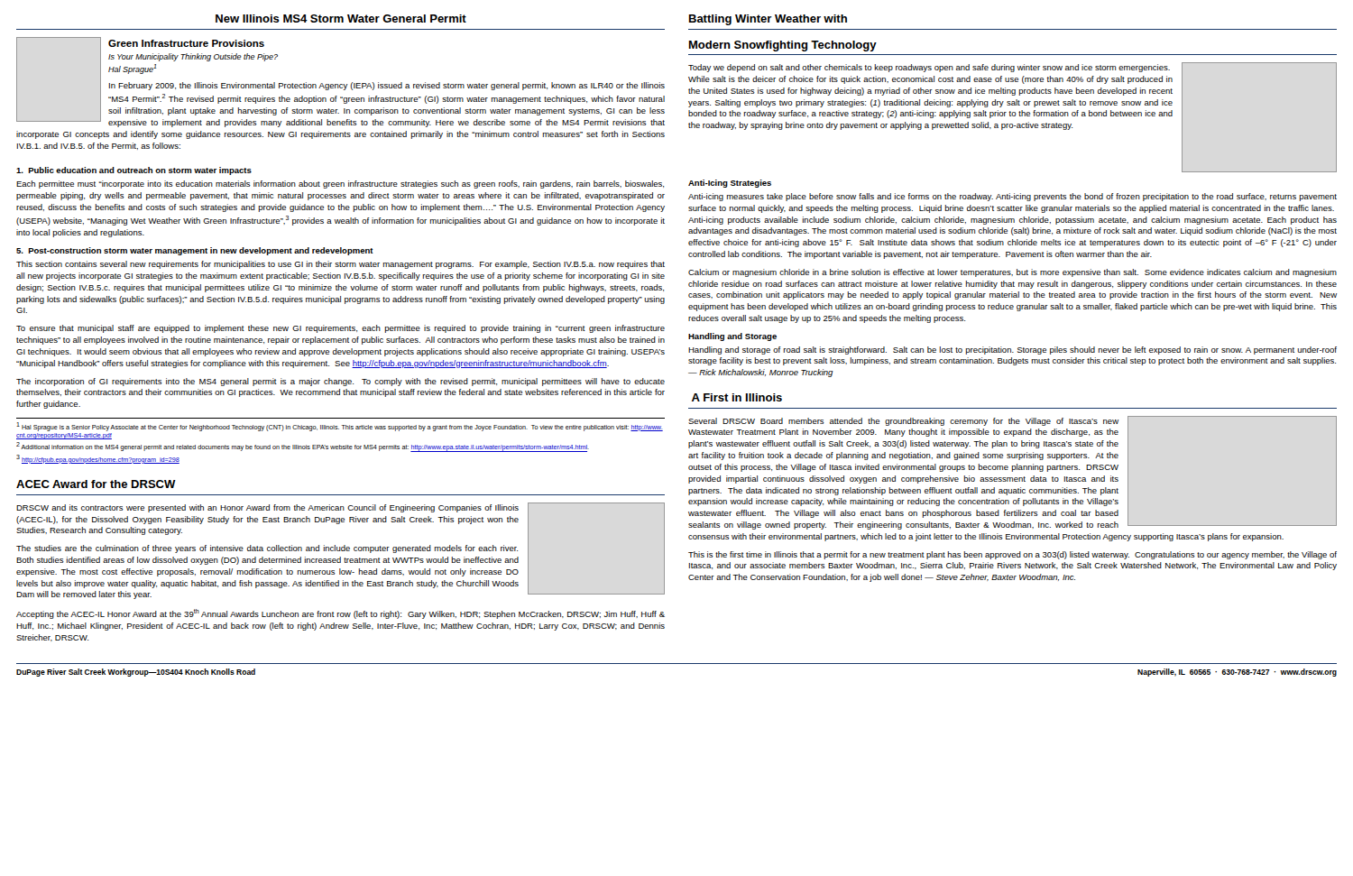New Illinois MS4 Storm Water General Permit
Green Infrastructure Provisions
Is Your Municipality Thinking Outside the Pipe?
Hal Sprague1
In February 2009, the Illinois Environmental Protection Agency (IEPA) issued a revised storm water general permit, known as ILR40 or the Illinois “MS4 Permit”.2 The revised permit requires the adoption of “green infrastructure” (GI) storm water management techniques, which favor natural soil infiltration, plant uptake and harvesting of storm water. In comparison to conventional storm water management systems, GI can be less expensive to implement and provides many additional benefits to the community. Here we describe some of the MS4 Permit revisions that incorporate GI concepts and identify some guidance resources. New GI requirements are contained primarily in the “minimum control measures” set forth in Sections IV.B.1. and IV.B.5. of the Permit, as follows:
1. Public education and outreach on storm water impacts
Each permittee must “incorporate into its education materials information about green infrastructure strategies such as green roofs, rain gardens, rain barrels, bioswales, permeable piping, dry wells and permeable pavement, that mimic natural processes and direct storm water to areas where it can be infiltrated, evapotranspirated or reused, discuss the benefits and costs of such strategies and provide guidance to the public on how to implement them….” The U.S. Environmental Protection Agency (USEPA) website, “Managing Wet Weather With Green Infrastructure”,3 provides a wealth of information for municipalities about GI and guidance on how to incorporate it into local policies and regulations.
5. Post-construction storm water management in new development and redevelopment
This section contains several new requirements for municipalities to use GI in their storm water management programs. For example, Section IV.B.5.a. now requires that all new projects incorporate GI strategies to the maximum extent practicable; Section IV.B.5.b. specifically requires the use of a priority scheme for incorporating GI in site design; Section IV.B.5.c. requires that municipal permittees utilize GI “to minimize the volume of storm water runoff and pollutants from public highways, streets, roads, parking lots and sidewalks (public surfaces);” and Section IV.B.5.d. requires municipal programs to address runoff from “existing privately owned developed property” using GI.
To ensure that municipal staff are equipped to implement these new GI requirements, each permittee is required to provide training in “current green infrastructure techniques” to all employees involved in the routine maintenance, repair or replacement of public surfaces. All contractors who perform these tasks must also be trained in GI techniques. It would seem obvious that all employees who review and approve development projects applications should also receive appropriate GI training. USEPA’s “Municipal Handbook” offers useful strategies for compliance with this requirement. See http://cfpub.epa.gov/npdes/greeninfrastructure/munichandbook.cfm.
The incorporation of GI requirements into the MS4 general permit is a major change. To comply with the revised permit, municipal permittees will have to educate themselves, their contractors and their communities on GI practices. We recommend that municipal staff review the federal and state websites referenced in this article for further guidance.
1 Hal Sprague is a Senior Policy Associate at the Center for Neighborhood Technology (CNT) in Chicago, Illinois. This article was supported by a grant from the Joyce Foundation. To view the entire publication visit: http://www.cnt.org/repository/MS4-article.pdf
2 Additional information on the MS4 general permit and related documents may be found on the Illinois EPA’s website for MS4 permits at: http://www.epa.state.il.us/water/permits/storm-water/ms4.html.
3 http://cfpub.epa.gov/npdes/home.cfm?program_id=298
ACEC Award for the DRSCW
DRSCW and its contractors were presented with an Honor Award from the American Council of Engineering Companies of Illinois (ACEC-IL), for the Dissolved Oxygen Feasibility Study for the East Branch DuPage River and Salt Creek. This project won the Studies, Research and Consulting category.
The studies are the culmination of three years of intensive data collection and include computer generated models for each river. Both studies identified areas of low dissolved oxygen (DO) and determined increased treatment at WWTPs would be ineffective and expensive. The most cost effective proposals, removal/ modification to numerous low- head dams, would not only increase DO levels but also improve water quality, aquatic habitat, and fish passage. As identified in the East Branch study, the Churchill Woods Dam will be removed later this year.
Accepting the ACEC-IL Honor Award at the 39th Annual Awards Luncheon are front row (left to right): Gary Wilken, HDR; Stephen McCracken, DRSCW; Jim Huff, Huff & Huff, Inc.; Michael Klingner, President of ACEC-IL and back row (left to right) Andrew Selle, Inter-Fluve, Inc; Matthew Cochran, HDR; Larry Cox, DRSCW; and Dennis Streicher, DRSCW.
Battling Winter Weather with
Modern Snowfighting Technology
Today we depend on salt and other chemicals to keep roadways open and safe during winter snow and ice storm emergencies. While salt is the deicer of choice for its quick action, economical cost and ease of use (more than 40% of dry salt produced in the United States is used for highway deicing) a myriad of other snow and ice melting products have been developed in recent years. Salting employs two primary strategies: (1) traditional deicing: applying dry salt or prewet salt to remove snow and ice bonded to the roadway surface, a reactive strategy; (2) anti-icing: applying salt prior to the formation of a bond between ice and the roadway, by spraying brine onto dry pavement or applying a prewetted solid, a pro-active strategy.
Anti-Icing Strategies
Anti-icing measures take place before snow falls and ice forms on the roadway. Anti-icing prevents the bond of frozen precipitation to the road surface, returns pavement surface to normal quickly, and speeds the melting process. Liquid brine doesn’t scatter like granular materials so the applied material is concentrated in the traffic lanes. Anti-icing products available include sodium chloride, calcium chloride, magnesium chloride, potassium acetate, and calcium magnesium acetate. Each product has advantages and disadvantages. The most common material used is sodium chloride (salt) brine, a mixture of rock salt and water. Liquid sodium chloride (NaCl) is the most effective choice for anti-icing above 15° F. Salt Institute data shows that sodium chloride melts ice at temperatures down to its eutectic point of –6° F (-21° C) under controlled lab conditions. The important variable is pavement, not air temperature. Pavement is often warmer than the air.
Calcium or magnesium chloride in a brine solution is effective at lower temperatures, but is more expensive than salt. Some evidence indicates calcium and magnesium chloride residue on road surfaces can attract moisture at lower relative humidity that may result in dangerous, slippery conditions under certain circumstances. In these cases, combination unit applicators may be needed to apply topical granular material to the treated area to provide traction in the first hours of the storm event. New equipment has been developed which utilizes an on-board grinding process to reduce granular salt to a smaller, flaked particle which can be pre-wet with liquid brine. This reduces overall salt usage by up to 25% and speeds the melting process.
Handling and Storage
Handling and storage of road salt is straightforward. Salt can be lost to precipitation. Storage piles should never be left exposed to rain or snow. A permanent under-roof storage facility is best to prevent salt loss, lumpiness, and stream contamination. Budgets must consider this critical step to protect both the environment and salt supplies. — Rick Michalowski, Monroe Trucking
A First in Illinois
Several DRSCW Board members attended the groundbreaking ceremony for the Village of Itasca’s new Wastewater Treatment Plant in November 2009. Many thought it impossible to expand the discharge, as the plant’s wastewater effluent outfall is Salt Creek, a 303(d) listed waterway. The plan to bring Itasca’s state of the art facility to fruition took a decade of planning and negotiation, and gained some surprising supporters. At the outset of this process, the Village of Itasca invited environmental groups to become planning partners. DRSCW provided impartial continuous dissolved oxygen and comprehensive bio assessment data to Itasca and its partners. The data indicated no strong relationship between effluent outfall and aquatic communities. The plant expansion would increase capacity, while maintaining or reducing the concentration of pollutants in the Village’s wastewater effluent. The Village will also enact bans on phosphorous based fertilizers and coal tar based sealants on village owned property. Their engineering consultants, Baxter & Woodman, Inc. worked to reach consensus with their environmental partners, which led to a joint letter to the Illinois Environmental Protection Agency supporting Itasca’s plans for expansion.
This is the first time in Illinois that a permit for a new treatment plant has been approved on a 303(d) listed waterway. Congratulations to our agency member, the Village of Itasca, and our associate members Baxter Woodman, Inc., Sierra Club, Prairie Rivers Network, the Salt Creek Watershed Network, The Environmental Law and Policy Center and The Conservation Foundation, for a job well done! — Steve Zehner, Baxter Woodman, Inc.
DuPage River Salt Creek Workgroup—10S404 Knoch Knolls Road
Naperville, IL 60565 · 630-768-7427 · www.drscw.org